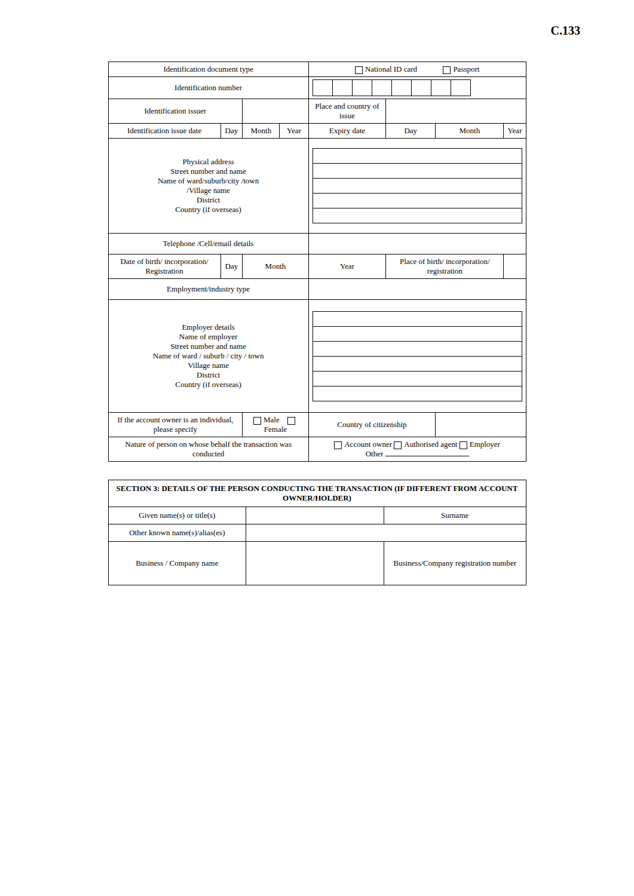C.133
| Identification document type | National ID card Passport |
| Identification number | |
| Identification issuer | | Place and country of issue | |
| Identification issue date | Day | Month | Year | Expiry date | Day | Month | Year |
| Physical address Street number and name Name of ward/suburb/city /town /Village name District Country (if overseas) | |
| Telephone /Cell/email details | |
| Date of birth/ incorporation/ Registration | Day | Month | Year | Place of birth/ incorporation/ registration | |
| Employment/industry type | |
| Employer details Name of employer Street number and name Name of ward / suburb / city / town Village name District Country (if overseas) | |
| If the account owner is an individual, please specify | Male Female | Country of citizenship | |
| Nature of person on whose behalf the transaction was conducted | Account owner Authorised agent Employer Other |
| SECTION 3: DETAILS OF THE PERSON CONDUCTING THE TRANSACTION (IF DIFFERENT FROM ACCOUNT OWNER/HOLDER) |
| Given name(s) or title(s) | | Surname |
| Other known name(s)/alias(es) | |
| Business / Company name | | Business/Company registration number |